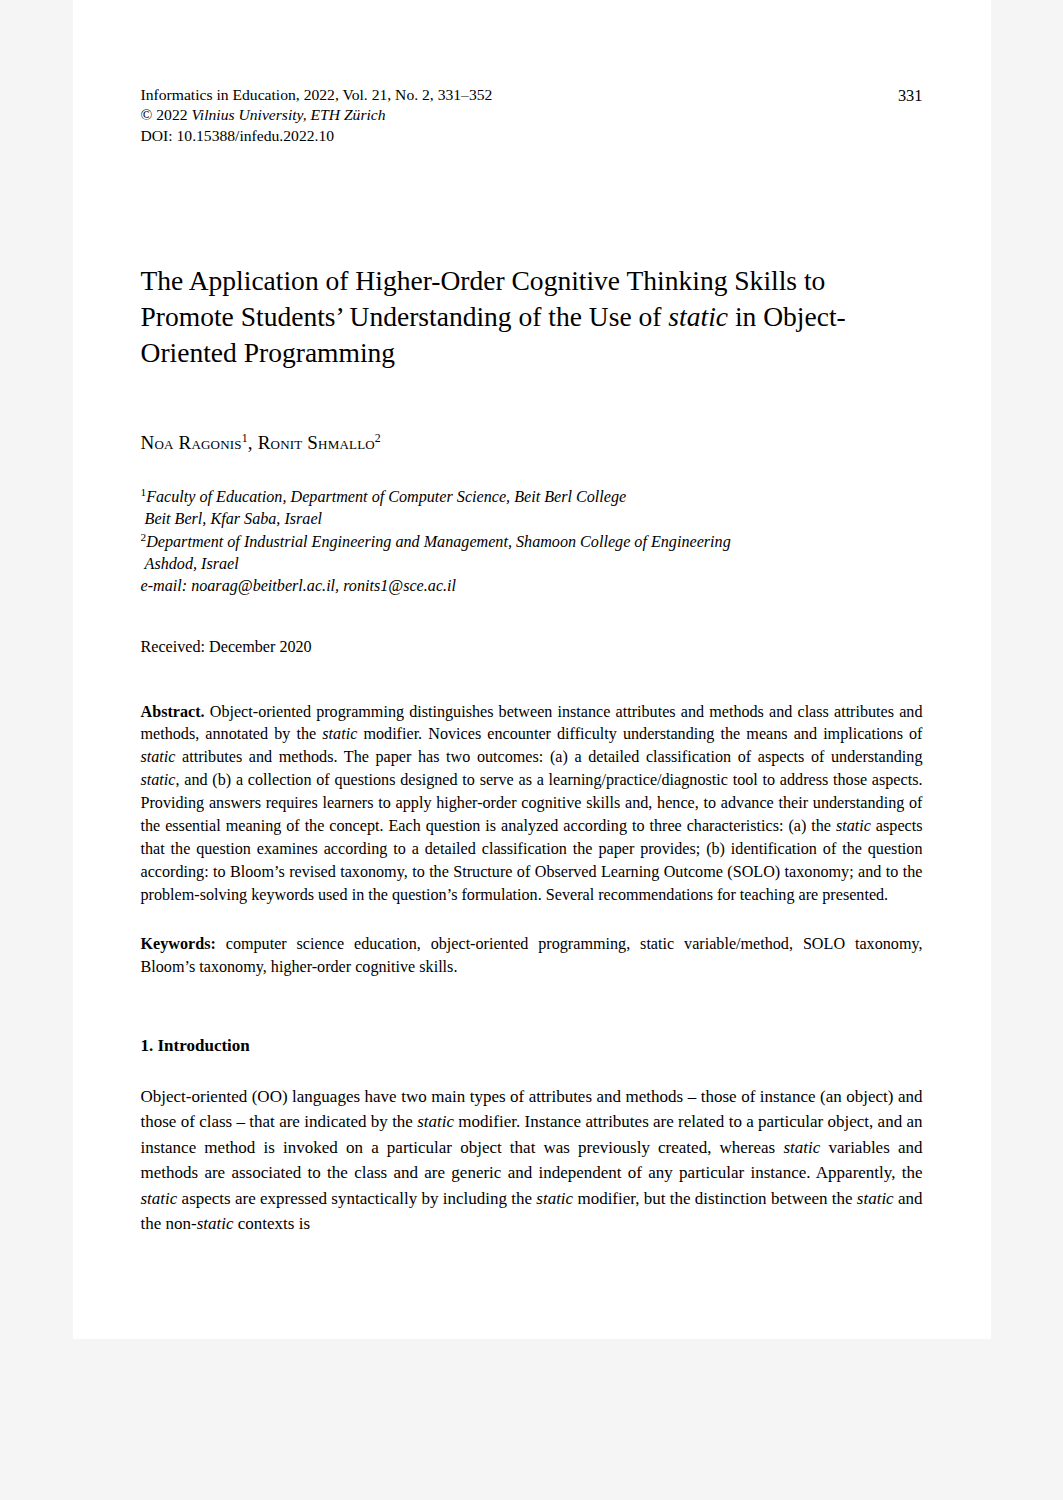Informatics in Education, 2022, Vol. 21, No. 2, 331–352
© 2022 Vilnius University, ETH Zürich
DOI: 10.15388/infedu.2022.10
331
The Application of Higher-Order Cognitive Thinking Skills to Promote Students’ Understanding of the Use of static in Object-Oriented Programming
Noa Ragonis1, Ronit Shmallo2
1Faculty of Education, Department of Computer Science, Beit Berl College
Beit Berl, Kfar Saba, Israel
2Department of Industrial Engineering and Management, Shamoon College of Engineering
Ashdod, Israel
e-mail: noarag@beitberl.ac.il, ronits1@sce.ac.il
Received: December 2020
Abstract. Object-oriented programming distinguishes between instance attributes and methods and class attributes and methods, annotated by the static modifier. Novices encounter difficulty understanding the means and implications of static attributes and methods. The paper has two outcomes: (a) a detailed classification of aspects of understanding static, and (b) a collection of questions designed to serve as a learning/practice/diagnostic tool to address those aspects. Providing answers requires learners to apply higher-order cognitive skills and, hence, to advance their understanding of the essential meaning of the concept. Each question is analyzed according to three characteristics: (a) the static aspects that the question examines according to a detailed classification the paper provides; (b) identification of the question according: to Bloom’s revised taxonomy, to the Structure of Observed Learning Outcome (SOLO) taxonomy; and to the problem-solving keywords used in the question’s formulation. Several recommendations for teaching are presented.
Keywords: computer science education, object-oriented programming, static variable/method, SOLO taxonomy, Bloom’s taxonomy, higher-order cognitive skills.
1. Introduction
Object-oriented (OO) languages have two main types of attributes and methods – those of instance (an object) and those of class – that are indicated by the static modifier. Instance attributes are related to a particular object, and an instance method is invoked on a particular object that was previously created, whereas static variables and methods are associated to the class and are generic and independent of any particular instance. Apparently, the static aspects are expressed syntactically by including the static modifier, but the distinction between the static and the non-static contexts is